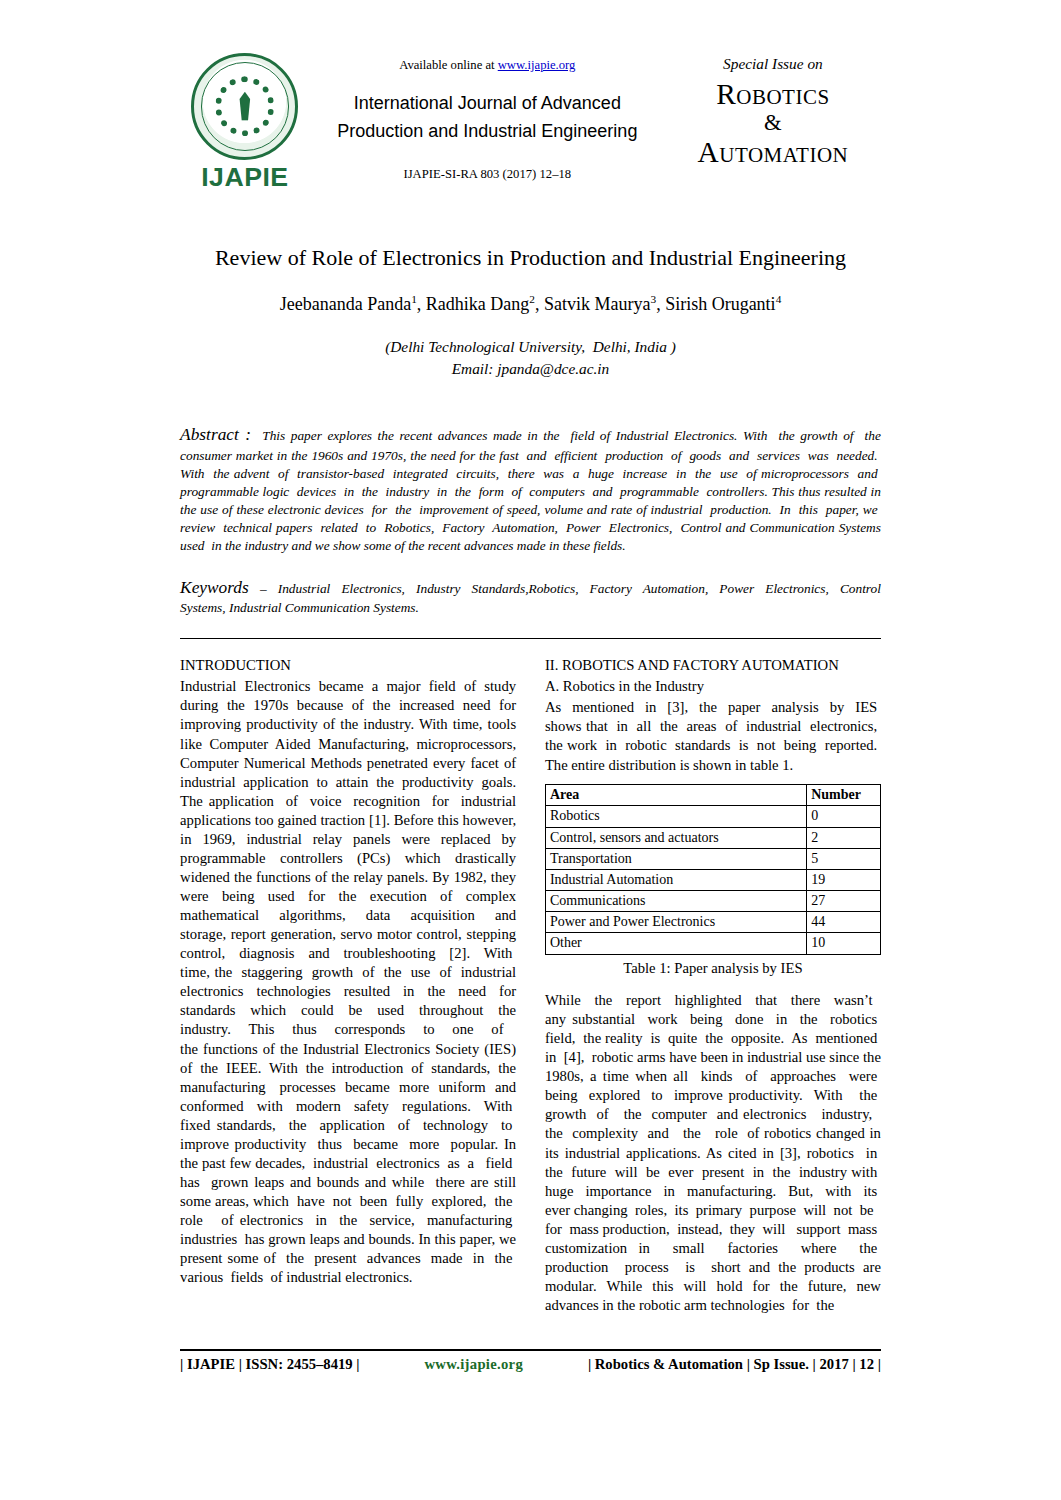IJAPIE
Available online at www.ijapie.org
International Journal of Advanced
Production and Industrial Engineering
IJAPIE-SI-RA 803 (2017) 12–18
Special Issue on
Robotics
&
Automation
Review of Role of Electronics in Production and Industrial Engineering
Jeebananda Panda1, Radhika Dang2, Satvik Maurya3, Sirish Oruganti4
(Delhi Technological University, Delhi, India )
Email: jpanda@dce.ac.in
Abstract : This paper explores the recent advances made in the field of Industrial Electronics. With the growth of the consumer market in the 1960s and 1970s, the need for the fast and efficient production of goods and services was needed. With the advent of transistor-based integrated circuits, there was a huge increase in the use of microprocessors and programmable logic devices in the industry in the form of computers and programmable controllers. This thus resulted in the use of these electronic devices for the improvement of speed, volume and rate of industrial production. In this paper, we review technical papers related to Robotics, Factory Automation, Power Electronics, Control and Communication Systems used in the industry and we show some of the recent advances made in these fields.
Keywords – Industrial Electronics, Industry Standards,Robotics, Factory Automation, Power Electronics, Control Systems, Industrial Communication Systems.
INTRODUCTION
Industrial Electronics became a major field of study during the 1970s because of the increased need for improving productivity of the industry. With time, tools like Computer Aided Manufacturing, microprocessors, Computer Numerical Methods penetrated every facet of industrial application to attain the productivity goals. The application of voice recognition for industrial applications too gained traction [1]. Before this however, in 1969, industrial relay panels were replaced by programmable controllers (PCs) which drastically widened the functions of the relay panels. By 1982, they were being used for the execution of complex mathematical algorithms, data acquisition and storage, report generation, servo motor control, stepping control, diagnosis and troubleshooting [2]. With time, the staggering growth of the use of industrial electronics technologies resulted in the need for standards which could be used throughout the industry. This thus corresponds to one of the functions of the Industrial Electronics Society (IES) of the IEEE. With the introduction of standards, the manufacturing processes became more uniform and conformed with modern safety regulations. With fixed standards, the application of technology to improve productivity thus became more popular. In the past few decades, industrial electronics as a field has grown leaps and bounds and while there are still some areas, which have not been fully explored, the role of electronics in the service, manufacturing industries has grown leaps and bounds. In this paper, we present some of the present advances made in the various fields of industrial electronics.
II. ROBOTICS AND FACTORY AUTOMATION
A. Robotics in the Industry
As mentioned in [3], the paper analysis by IES shows that in all the areas of industrial electronics, the work in robotic standards is not being reported. The entire distribution is shown in table 1.
| Area | Number |
| --- | --- |
| Robotics | 0 |
| Control, sensors and actuators | 2 |
| Transportation | 5 |
| Industrial Automation | 19 |
| Communications | 27 |
| Power and Power Electronics | 44 |
| Other | 10 |
Table 1: Paper analysis by IES
While the report highlighted that there wasn’t any substantial work being done in the robotics field, the reality is quite the opposite. As mentioned in [4], robotic arms have been in industrial use since the 1980s, a time when all kinds of approaches were being explored to improve productivity. With the growth of the computer and electronics industry, the complexity and the role of robotics changed in its industrial applications. As cited in [3], robotics in the future will be ever present in the industry with huge importance in manufacturing. But, with its ever changing roles, its primary purpose will not be for mass production, instead, they will support mass customization in small factories where the production process is short and the products are modular. While this will hold for the future, new advances in the robotic arm technologies for the
| IJAPIE | ISSN: 2455–8419 |
www.ijapie.org
| Robotics & Automation | Sp Issue. | 2017 | 12 |